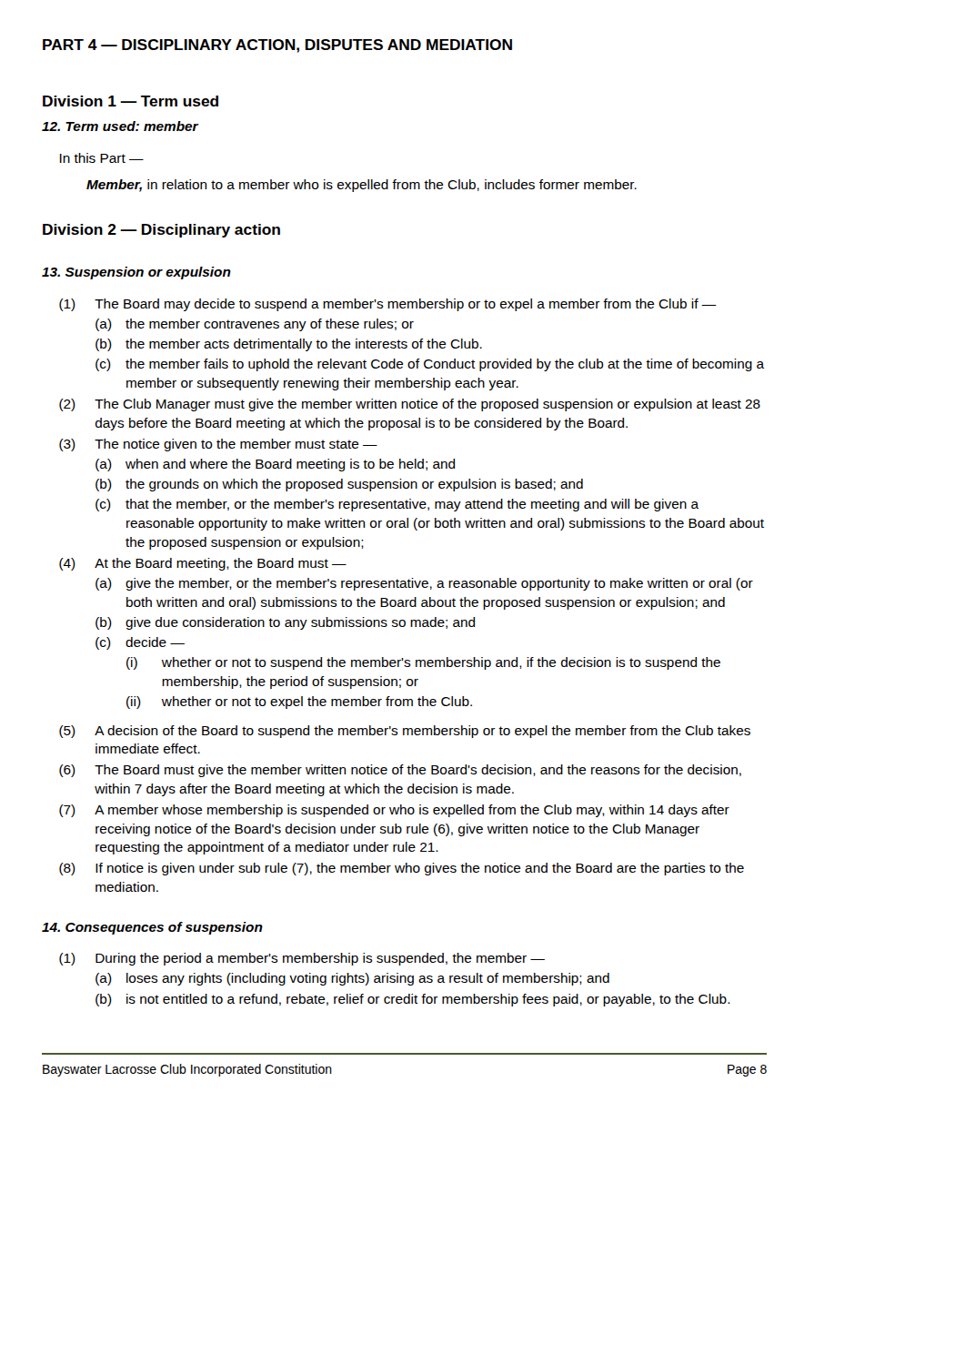PART 4 — DISCIPLINARY ACTION, DISPUTES AND MEDIATION
Division 1 — Term used
12. Term used: member
In this Part —
Member, in relation to a member who is expelled from the Club, includes former member.
Division 2 — Disciplinary action
13. Suspension or expulsion
(1) The Board may decide to suspend a member's membership or to expel a member from the Club if —
(a) the member contravenes any of these rules; or
(b) the member acts detrimentally to the interests of the Club.
(c) the member fails to uphold the relevant Code of Conduct provided by the club at the time of becoming a member or subsequently renewing their membership each year.
(2) The Club Manager must give the member written notice of the proposed suspension or expulsion at least 28 days before the Board meeting at which the proposal is to be considered by the Board.
(3) The notice given to the member must state —
(a) when and where the Board meeting is to be held; and
(b) the grounds on which the proposed suspension or expulsion is based; and
(c) that the member, or the member's representative, may attend the meeting and will be given a reasonable opportunity to make written or oral (or both written and oral) submissions to the Board about the proposed suspension or expulsion;
(4) At the Board meeting, the Board must —
(a) give the member, or the member's representative, a reasonable opportunity to make written or oral (or both written and oral) submissions to the Board about the proposed suspension or expulsion; and
(b) give due consideration to any submissions so made; and
(c) decide —
(i) whether or not to suspend the member's membership and, if the decision is to suspend the membership, the period of suspension; or
(ii) whether or not to expel the member from the Club.
(5) A decision of the Board to suspend the member's membership or to expel the member from the Club takes immediate effect.
(6) The Board must give the member written notice of the Board's decision, and the reasons for the decision, within 7 days after the Board meeting at which the decision is made.
(7) A member whose membership is suspended or who is expelled from the Club may, within 14 days after receiving notice of the Board's decision under sub rule (6), give written notice to the Club Manager requesting the appointment of a mediator under rule 21.
(8) If notice is given under sub rule (7), the member who gives the notice and the Board are the parties to the mediation.
14. Consequences of suspension
(1) During the period a member's membership is suspended, the member —
(a) loses any rights (including voting rights) arising as a result of membership; and
(b) is not entitled to a refund, rebate, relief or credit for membership fees paid, or payable, to the Club.
Bayswater Lacrosse Club Incorporated Constitution Page 8